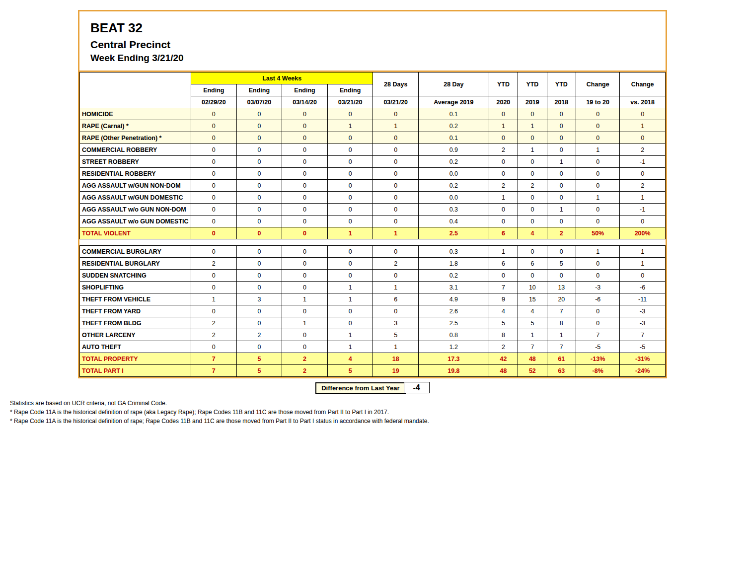BEAT 32
Central Precinct
Week Ending 3/21/20
| | Last 4 Weeks | 28 Days | 28 Day | YTD | YTD | YTD | Change | Change |
| --- | --- | --- | --- | --- | --- | --- | --- | --- |
| Ending | Ending | Ending | Ending |
| 02/29/20 | 03/07/20 | 03/14/20 | 03/21/20 | 03/21/20 | Average 2019 | 2020 | 2019 | 2018 | 19 to 20 | vs. 2018 |
| HOMICIDE | 0 | 0 | 0 | 0 | 0 | 0.1 | 0 | 0 | 0 | 0 | 0 |
| RAPE (Carnal) * | 0 | 0 | 0 | 1 | 1 | 0.2 | 1 | 1 | 0 | 0 | 1 |
| RAPE (Other Penetration) * | 0 | 0 | 0 | 0 | 0 | 0.1 | 0 | 0 | 0 | 0 | 0 |
| COMMERCIAL ROBBERY | 0 | 0 | 0 | 0 | 0 | 0.9 | 2 | 1 | 0 | 1 | 2 |
| STREET ROBBERY | 0 | 0 | 0 | 0 | 0 | 0.2 | 0 | 0 | 1 | 0 | -1 |
| RESIDENTIAL ROBBERY | 0 | 0 | 0 | 0 | 0 | 0.0 | 0 | 0 | 0 | 0 | 0 |
| AGG ASSAULT w/GUN NON-DOM | 0 | 0 | 0 | 0 | 0 | 0.2 | 2 | 2 | 0 | 0 | 2 |
| AGG ASSAULT w/GUN DOMESTIC | 0 | 0 | 0 | 0 | 0 | 0.0 | 1 | 0 | 0 | 1 | 1 |
| AGG ASSAULT w/o GUN NON-DOM | 0 | 0 | 0 | 0 | 0 | 0.3 | 0 | 0 | 1 | 0 | -1 |
| AGG ASSAULT w/o GUN DOMESTIC | 0 | 0 | 0 | 0 | 0 | 0.4 | 0 | 0 | 0 | 0 | 0 |
| TOTAL VIOLENT | 0 | 0 | 0 | 1 | 1 | 2.5 | 6 | 4 | 2 | 50% | 200% |
| COMMERCIAL BURGLARY | 0 | 0 | 0 | 0 | 0 | 0.3 | 1 | 0 | 0 | 1 | 1 |
| RESIDENTIAL BURGLARY | 2 | 0 | 0 | 0 | 2 | 1.8 | 6 | 6 | 5 | 0 | 1 |
| SUDDEN SNATCHING | 0 | 0 | 0 | 0 | 0 | 0.2 | 0 | 0 | 0 | 0 | 0 |
| SHOPLIFTING | 0 | 0 | 0 | 1 | 1 | 3.1 | 7 | 10 | 13 | -3 | -6 |
| THEFT FROM VEHICLE | 1 | 3 | 1 | 1 | 6 | 4.9 | 9 | 15 | 20 | -6 | -11 |
| THEFT FROM YARD | 0 | 0 | 0 | 0 | 0 | 2.6 | 4 | 4 | 7 | 0 | -3 |
| THEFT FROM BLDG | 2 | 0 | 1 | 0 | 3 | 2.5 | 5 | 5 | 8 | 0 | -3 |
| OTHER LARCENY | 2 | 2 | 0 | 1 | 5 | 0.8 | 8 | 1 | 1 | 7 | 7 |
| AUTO THEFT | 0 | 0 | 0 | 1 | 1 | 1.2 | 2 | 7 | 7 | -5 | -5 |
| TOTAL PROPERTY | 7 | 5 | 2 | 4 | 18 | 17.3 | 42 | 48 | 61 | -13% | -31% |
| TOTAL PART I | 7 | 5 | 2 | 5 | 19 | 19.8 | 48 | 52 | 63 | -8% | -24% |
Difference from Last Year-4
Statistics are based on UCR criteria, not GA Criminal Code.
* Rape Code 11A is the historical definition of rape (aka Legacy Rape); Rape Codes 11B and 11C are those moved from Part II to Part I in 2017.
* Rape Code 11A is the historical definition of rape; Rape Codes 11B and 11C are those moved from Part II to Part I status in accordance with federal mandate.